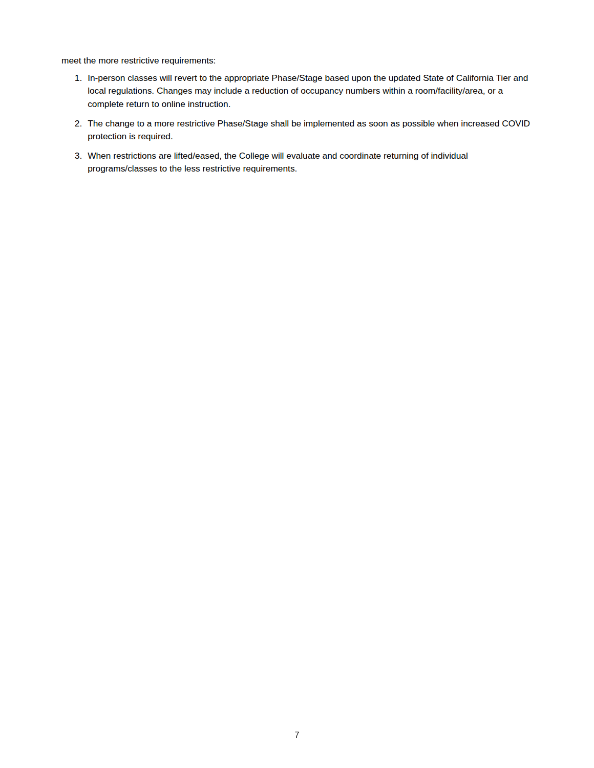meet the more restrictive requirements:
In-person classes will revert to the appropriate Phase/Stage based upon the updated State of California Tier and local regulations. Changes may include a reduction of occupancy numbers within a room/facility/area, or a complete return to online instruction.
The change to a more restrictive Phase/Stage shall be implemented as soon as possible when increased COVID protection is required.
When restrictions are lifted/eased, the College will evaluate and coordinate returning of individual programs/classes to the less restrictive requirements.
7